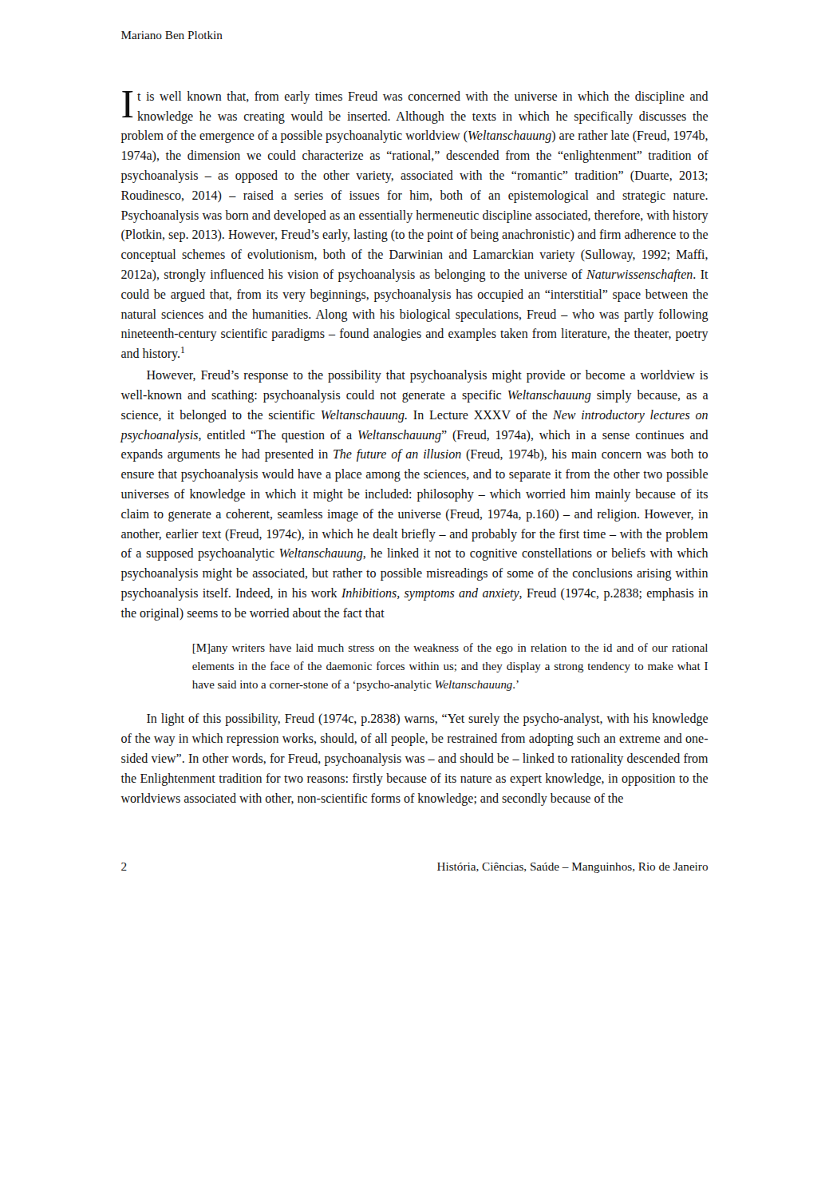Mariano Ben Plotkin
It is well known that, from early times Freud was concerned with the universe in which the discipline and knowledge he was creating would be inserted. Although the texts in which he specifically discusses the problem of the emergence of a possible psychoanalytic worldview (Weltanschauung) are rather late (Freud, 1974b, 1974a), the dimension we could characterize as “rational,” descended from the “enlightenment” tradition of psychoanalysis – as opposed to the other variety, associated with the “romantic” tradition” (Duarte, 2013; Roudinesco, 2014) – raised a series of issues for him, both of an epistemological and strategic nature. Psychoanalysis was born and developed as an essentially hermeneutic discipline associated, therefore, with history (Plotkin, sep. 2013). However, Freud’s early, lasting (to the point of being anachronistic) and firm adherence to the conceptual schemes of evolutionism, both of the Darwinian and Lamarckian variety (Sulloway, 1992; Maffi, 2012a), strongly influenced his vision of psychoanalysis as belonging to the universe of Naturwissenschaften. It could be argued that, from its very beginnings, psychoanalysis has occupied an “interstitial” space between the natural sciences and the humanities. Along with his biological speculations, Freud – who was partly following nineteenth-century scientific paradigms – found analogies and examples taken from literature, the theater, poetry and history.1
However, Freud’s response to the possibility that psychoanalysis might provide or become a worldview is well-known and scathing: psychoanalysis could not generate a specific Weltanschauung simply because, as a science, it belonged to the scientific Weltanschauung. In Lecture XXXV of the New introductory lectures on psychoanalysis, entitled “The question of a Weltanschauung” (Freud, 1974a), which in a sense continues and expands arguments he had presented in The future of an illusion (Freud, 1974b), his main concern was both to ensure that psychoanalysis would have a place among the sciences, and to separate it from the other two possible universes of knowledge in which it might be included: philosophy – which worried him mainly because of its claim to generate a coherent, seamless image of the universe (Freud, 1974a, p.160) – and religion. However, in another, earlier text (Freud, 1974c), in which he dealt briefly – and probably for the first time – with the problem of a supposed psychoanalytic Weltanschauung, he linked it not to cognitive constellations or beliefs with which psychoanalysis might be associated, but rather to possible misreadings of some of the conclusions arising within psychoanalysis itself. Indeed, in his work Inhibitions, symptoms and anxiety, Freud (1974c, p.2838; emphasis in the original) seems to be worried about the fact that
[M]any writers have laid much stress on the weakness of the ego in relation to the id and of our rational elements in the face of the daemonic forces within us; and they display a strong tendency to make what I have said into a corner-stone of a ‘psycho-analytic Weltanschauung.’
In light of this possibility, Freud (1974c, p.2838) warns, “Yet surely the psycho-analyst, with his knowledge of the way in which repression works, should, of all people, be restrained from adopting such an extreme and one-sided view”. In other words, for Freud, psychoanalysis was – and should be – linked to rationality descended from the Enlightenment tradition for two reasons: firstly because of its nature as expert knowledge, in opposition to the worldviews associated with other, non-scientific forms of knowledge; and secondly because of the
2 História, Ciências, Saúde – Manguinhos, Rio de Janeiro